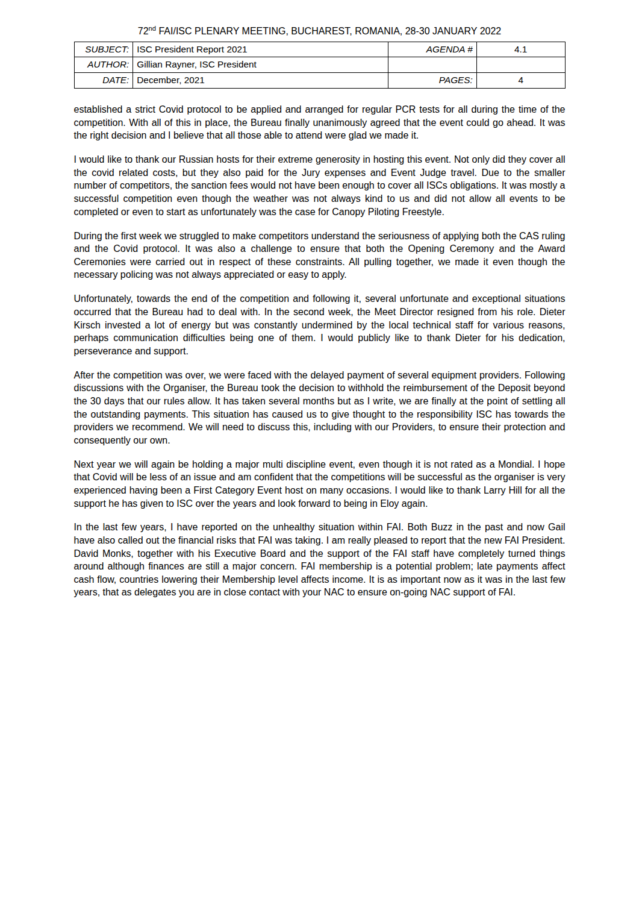72nd FAI/ISC PLENARY MEETING, BUCHAREST, ROMANIA, 28-30 JANUARY 2022
| SUBJECT: | ISC President Report 2021 | AGENDA # | 4.1 |
| AUTHOR: | Gillian Rayner, ISC President | | |
| DATE: | December, 2021 | PAGES: | 4 |
established a strict Covid protocol to be applied and arranged for regular PCR tests for all during the time of the competition. With all of this in place, the Bureau finally unanimously agreed that the event could go ahead. It was the right decision and I believe that all those able to attend were glad we made it.
I would like to thank our Russian hosts for their extreme generosity in hosting this event. Not only did they cover all the covid related costs, but they also paid for the Jury expenses and Event Judge travel. Due to the smaller number of competitors, the sanction fees would not have been enough to cover all ISCs obligations. It was mostly a successful competition even though the weather was not always kind to us and did not allow all events to be completed or even to start as unfortunately was the case for Canopy Piloting Freestyle.
During the first week we struggled to make competitors understand the seriousness of applying both the CAS ruling and the Covid protocol. It was also a challenge to ensure that both the Opening Ceremony and the Award Ceremonies were carried out in respect of these constraints. All pulling together, we made it even though the necessary policing was not always appreciated or easy to apply.
Unfortunately, towards the end of the competition and following it, several unfortunate and exceptional situations occurred that the Bureau had to deal with. In the second week, the Meet Director resigned from his role. Dieter Kirsch invested a lot of energy but was constantly undermined by the local technical staff for various reasons, perhaps communication difficulties being one of them. I would publicly like to thank Dieter for his dedication, perseverance and support.
After the competition was over, we were faced with the delayed payment of several equipment providers. Following discussions with the Organiser, the Bureau took the decision to withhold the reimbursement of the Deposit beyond the 30 days that our rules allow. It has taken several months but as I write, we are finally at the point of settling all the outstanding payments. This situation has caused us to give thought to the responsibility ISC has towards the providers we recommend. We will need to discuss this, including with our Providers, to ensure their protection and consequently our own.
Next year we will again be holding a major multi discipline event, even though it is not rated as a Mondial. I hope that Covid will be less of an issue and am confident that the competitions will be successful as the organiser is very experienced having been a First Category Event host on many occasions. I would like to thank Larry Hill for all the support he has given to ISC over the years and look forward to being in Eloy again.
In the last few years, I have reported on the unhealthy situation within FAI. Both Buzz in the past and now Gail have also called out the financial risks that FAI was taking. I am really pleased to report that the new FAI President. David Monks, together with his Executive Board and the support of the FAI staff have completely turned things around although finances are still a major concern. FAI membership is a potential problem; late payments affect cash flow, countries lowering their Membership level affects income. It is as important now as it was in the last few years, that as delegates you are in close contact with your NAC to ensure on-going NAC support of FAI.